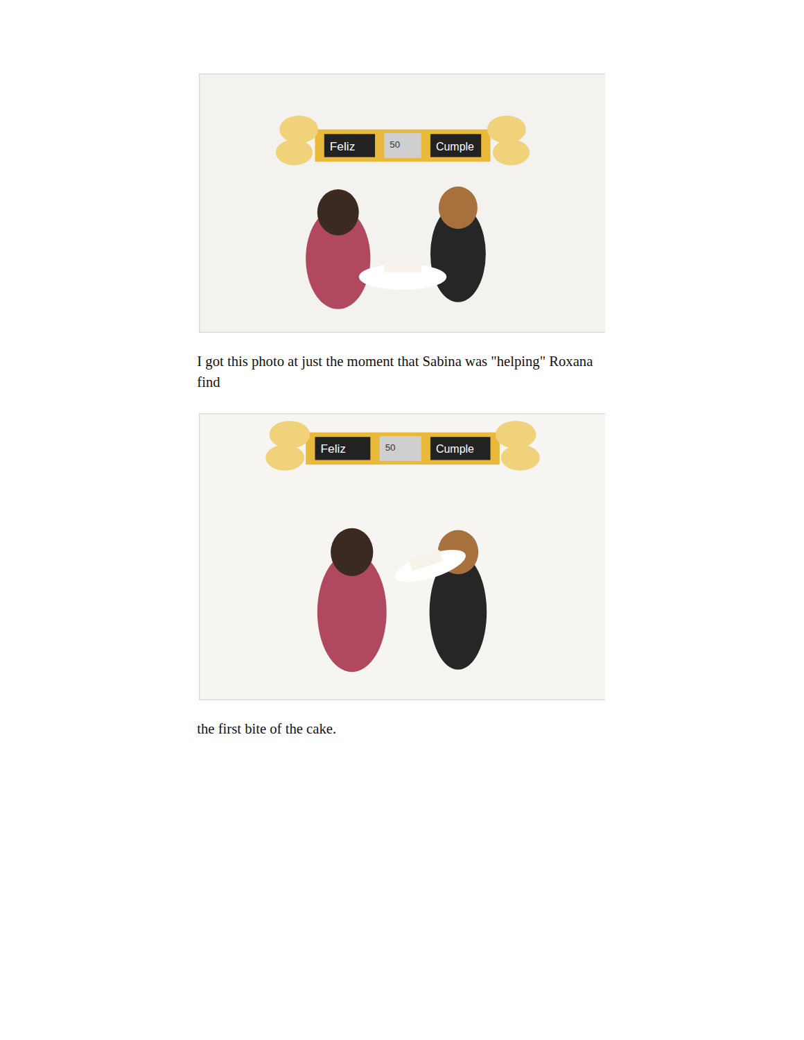I got this photo at just the moment that Sabina was "helping" Roxana find
the first bite of the cake.